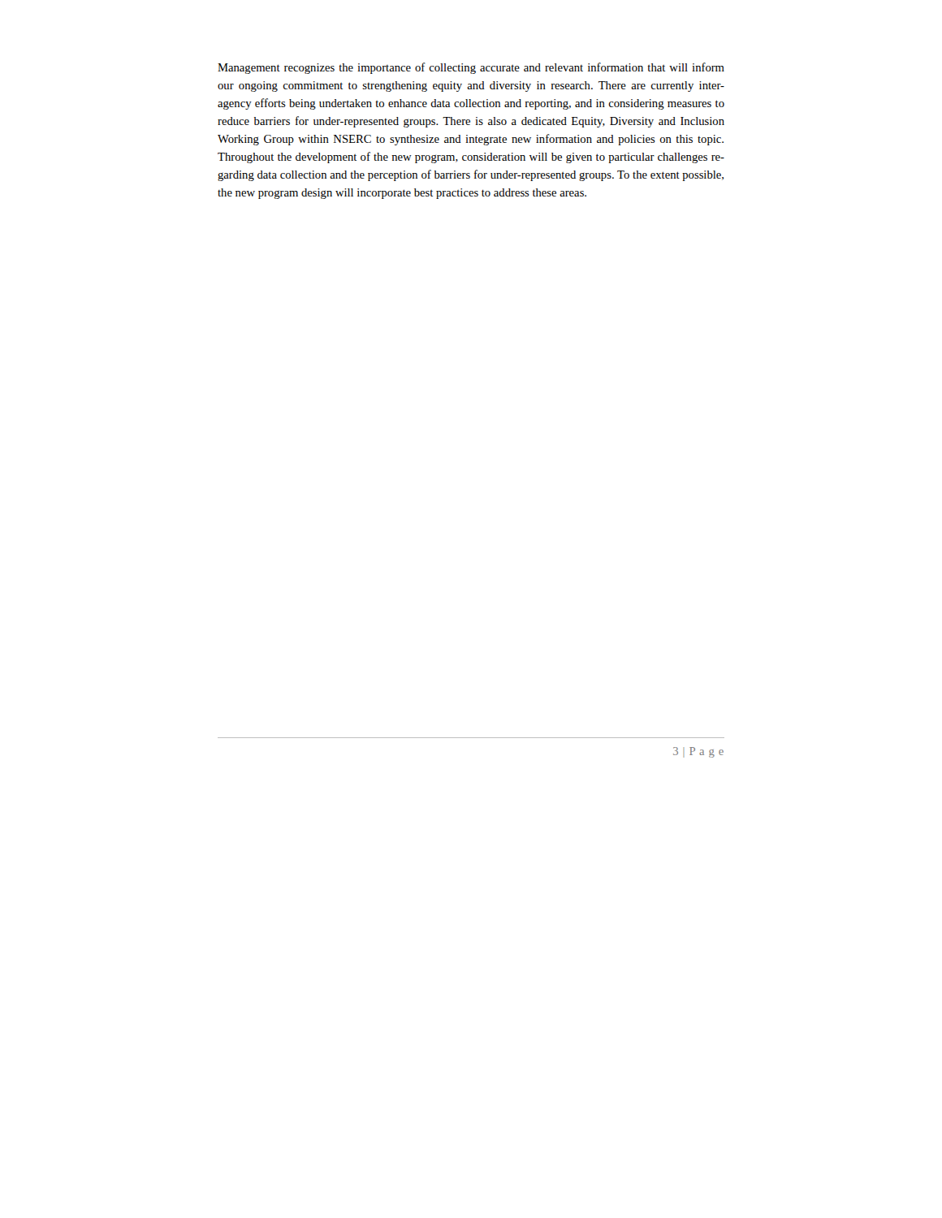Management recognizes the importance of collecting accurate and relevant information that will inform our ongoing commitment to strengthening equity and diversity in research. There are currently inter-agency efforts being undertaken to enhance data collection and reporting, and in considering measures to reduce barriers for under-represented groups. There is also a dedicated Equity, Diversity and Inclusion Working Group within NSERC to synthesize and integrate new information and policies on this topic. Throughout the development of the new program, consideration will be given to particular challenges regarding data collection and the perception of barriers for under-represented groups. To the extent possible, the new program design will incorporate best practices to address these areas.
3 | P a g e